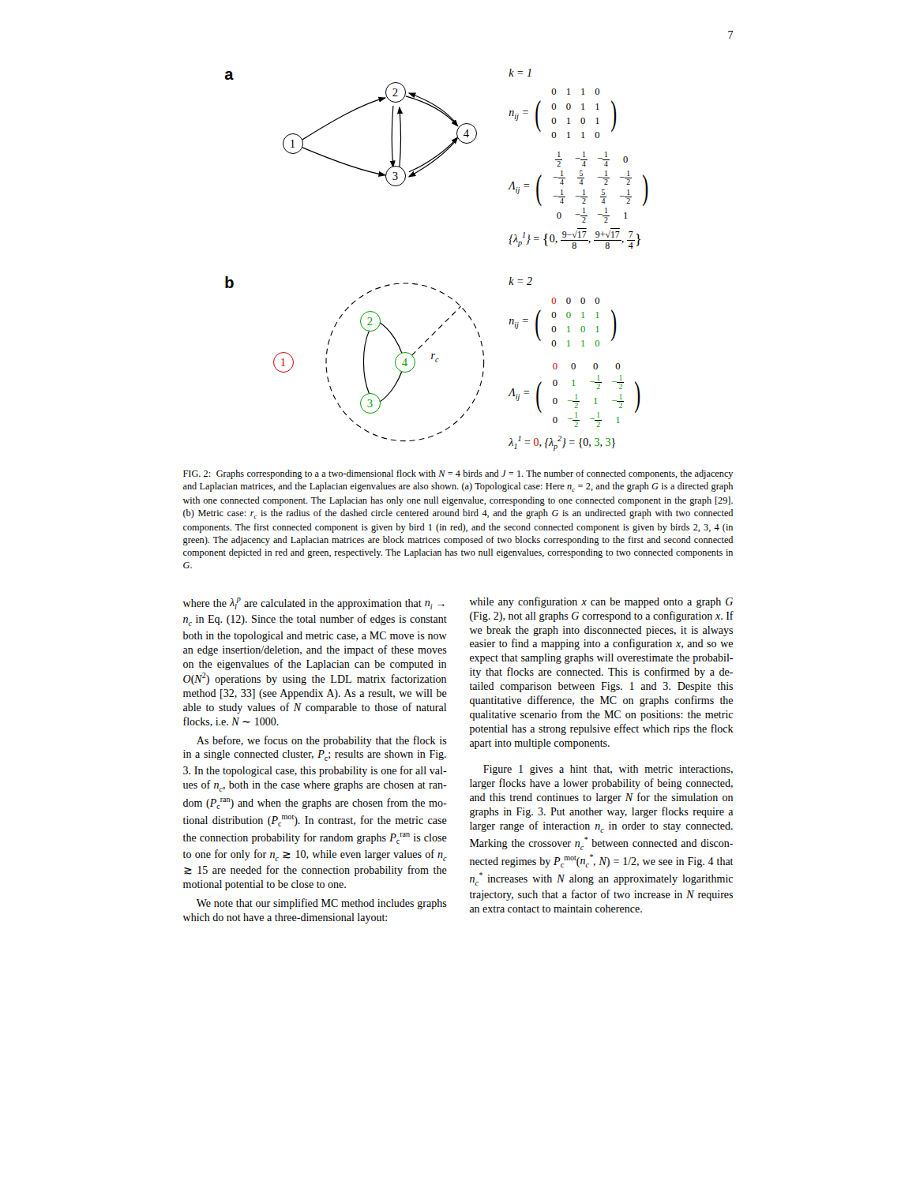7
a
1
2
3
4
k = 1
nij = (
| 0 | 1 | 1 | 0 |
| 0 | 0 | 1 | 1 |
| 0 | 1 | 0 | 1 |
| 0 | 1 | 1 | 0 |
)
Λij = (
| 1 2 | − 1 4 | − 1 4 | 0 |
| − 1 4 | 5 4 | − 1 2 | − 1 2 |
| − 1 4 | − 1 2 | 5 4 | − 1 2 |
| 0 | − 1 2 | − 1 2 | 1 |
)
{λp1} = {0, 9−√178, 9+√178, 74}
b
1
2
3
4
rc
k = 2
nij = (
| 0 | 0 | 0 | 0 |
| 0 | 0 | 1 | 1 |
| 0 | 1 | 0 | 1 |
| 0 | 1 | 1 | 0 |
)
Λij = (
| 0 | 0 | 0 | 0 |
| 0 | 1 | − 1 2 | − 1 2 |
| 0 | − 1 2 | 1 | − 1 2 |
| 0 | − 1 2 | − 1 2 | 1 |
)
λ11 = 0, {λp2} = {0, 3, 3}
FIG. 2: Graphs corresponding to a a two-dimensional flock with N = 4 birds and J = 1. The number of connected components, the adjacency and Laplacian matrices, and the Laplacian eigenvalues are also shown. (a) Topological case: Here nc = 2, and the graph G is a directed graph with one connected component. The Laplacian has only one null eigenvalue, corresponding to one connected component in the graph [29]. (b) Metric case: rc is the radius of the dashed circle centered around bird 4, and the graph G is an undirected graph with two connected components. The first connected component is given by bird 1 (in red), and the second connected component is given by birds 2, 3, 4 (in green). The adjacency and Laplacian matrices are block matrices composed of two blocks corresponding to the first and second connected component depicted in red and green, respectively. The Laplacian has two null eigenvalues, corresponding to two connected components in G.
where the λlp are calculated in the approximation that ni → nc in Eq. (12). Since the total number of edges is constant both in the topological and metric case, a MC move is now an edge insertion/deletion, and the impact of these moves on the eigenvalues of the Laplacian can be computed in O(N2) operations by using the LDL matrix factorization method [32, 33] (see Appendix A). As a result, we will be able to study values of N comparable to those of natural flocks, i.e. N ∼ 1000.
As before, we focus on the probability that the flock is in a single connected cluster, Pc; results are shown in Fig. 3. In the topological case, this probability is one for all values of nc, both in the case where graphs are chosen at random (Pcran) and when the graphs are chosen from the motional distribution (Pcmot). In contrast, for the metric case the connection probability for random graphs Pcran is close to one for only for nc ≳ 10, while even larger values of nc ≳ 15 are needed for the connection probability from the motional potential to be close to one.
We note that our simplified MC method includes graphs which do not have a three-dimensional layout:
while any configuration x can be mapped onto a graph G (Fig. 2), not all graphs G correspond to a configuration x. If we break the graph into disconnected pieces, it is always easier to find a mapping into a configuration x, and so we expect that sampling graphs will overestimate the probability that flocks are connected. This is confirmed by a detailed comparison between Figs. 1 and 3. Despite this quantitative difference, the MC on graphs confirms the qualitative scenario from the MC on positions: the metric potential has a strong repulsive effect which rips the flock apart into multiple components.
Figure 1 gives a hint that, with metric interactions, larger flocks have a lower probability of being connected, and this trend continues to larger N for the simulation on graphs in Fig. 3. Put another way, larger flocks require a larger range of interaction nc in order to stay connected. Marking the crossover nc* between connected and disconnected regimes by Pcmot(nc*, N) = 1/2, we see in Fig. 4 that nc* increases with N along an approximately logarithmic trajectory, such that a factor of two increase in N requires an extra contact to maintain coherence.